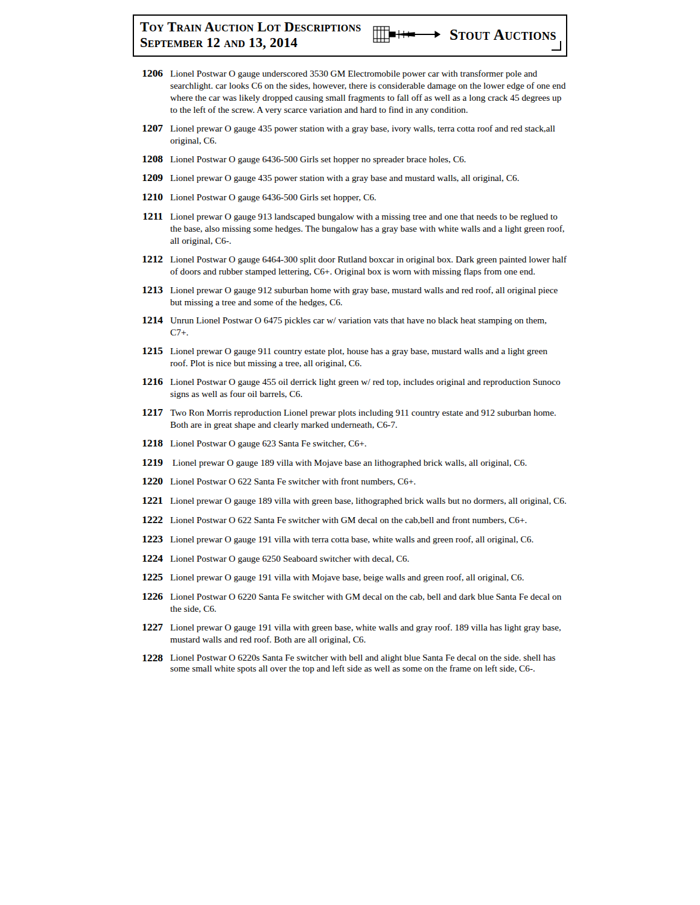Toy Train Auction Lot Descriptions
September 12 and 13, 2014
Stout Auctions
1206
Lionel Postwar O gauge underscored 3530 GM Electromobile power car with transformer pole and searchlight. car looks C6 on the sides, however, there is considerable damage on the lower edge of one end where the car was likely dropped causing small fragments to fall off as well as a long crack 45 degrees up to the left of the screw. A very scarce variation and hard to find in any condition.
1207
Lionel prewar O gauge 435 power station with a gray base, ivory walls, terra cotta roof and red stack,all original, C6.
1208
Lionel Postwar O gauge 6436-500 Girls set hopper no spreader brace holes, C6.
1209
Lionel prewar O gauge 435 power station with a gray base and mustard walls, all original, C6.
1210
Lionel Postwar O gauge 6436-500 Girls set hopper, C6.
1211
Lionel prewar O gauge 913 landscaped bungalow with a missing tree and one that needs to be reglued to the base, also missing some hedges. The bungalow has a gray base with white walls and a light green roof, all original, C6-.
1212
Lionel Postwar O gauge 6464-300 split door Rutland boxcar in original box. Dark green painted lower half of doors and rubber stamped lettering, C6+. Original box is worn with missing flaps from one end.
1213
Lionel prewar O gauge 912 suburban home with gray base, mustard walls and red roof, all original piece but missing a tree and some of the hedges, C6.
1214
Unrun Lionel Postwar O 6475 pickles car w/ variation vats that have no black heat stamping on them, C7+.
1215
Lionel prewar O gauge 911 country estate plot, house has a gray base, mustard walls and a light green roof. Plot is nice but missing a tree, all original, C6.
1216
Lionel Postwar O gauge 455 oil derrick light green w/ red top, includes original and reproduction Sunoco signs as well as four oil barrels, C6.
1217
Two Ron Morris reproduction Lionel prewar plots including 911 country estate and 912 suburban home. Both are in great shape and clearly marked underneath, C6-7.
1218
Lionel Postwar O gauge 623 Santa Fe switcher, C6+.
1219
Lionel prewar O gauge 189 villa with Mojave base an lithographed brick walls, all original, C6.
1220
Lionel Postwar O 622 Santa Fe switcher with front numbers, C6+.
1221
Lionel prewar O gauge 189 villa with green base, lithographed brick walls but no dormers, all original, C6.
1222
Lionel Postwar O 622 Santa Fe switcher with GM decal on the cab,bell and front numbers, C6+.
1223
Lionel prewar O gauge 191 villa with terra cotta base, white walls and green roof, all original, C6.
1224
Lionel Postwar O gauge 6250 Seaboard switcher with decal, C6.
1225
Lionel prewar O gauge 191 villa with Mojave base, beige walls and green roof, all original, C6.
1226
Lionel Postwar O 6220 Santa Fe switcher with GM decal on the cab, bell and dark blue Santa Fe decal on the side, C6.
1227
Lionel prewar O gauge 191 villa with green base, white walls and gray roof. 189 villa has light gray base, mustard walls and red roof. Both are all original, C6.
1228
Lionel Postwar O 6220s Santa Fe switcher with bell and alight blue Santa Fe decal on the side. shell has some small white spots all over the top and left side as well as some on the frame on left side, C6-.